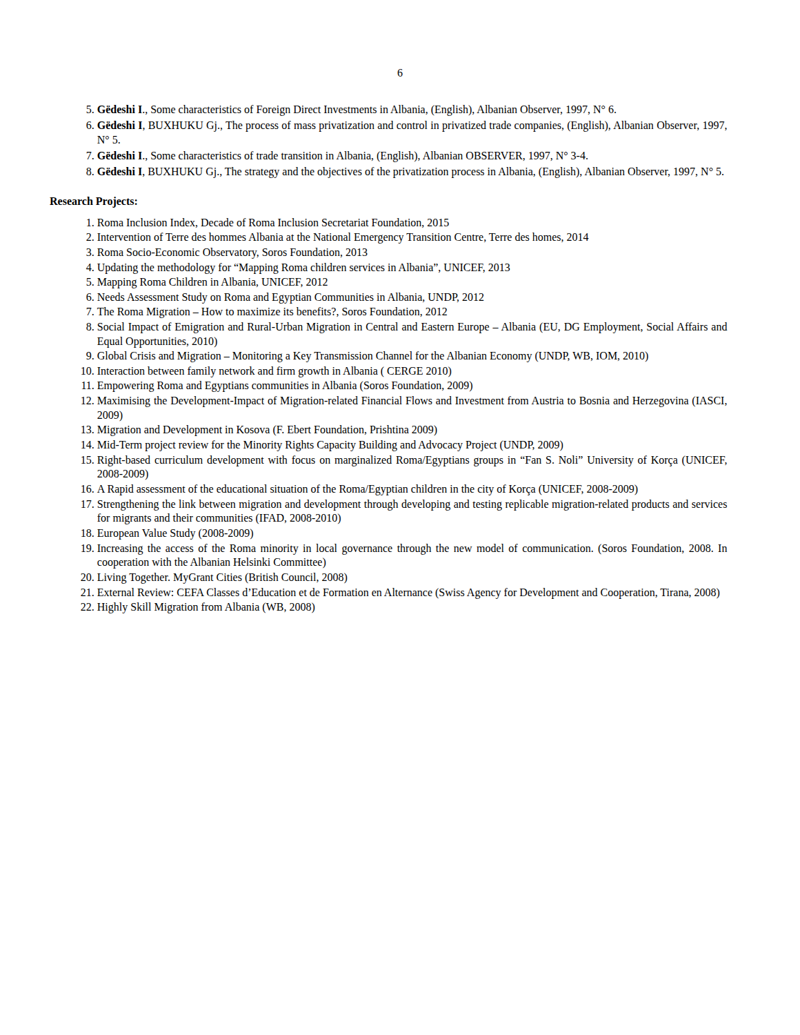6
Gëdeshi I., Some characteristics of Foreign Direct Investments in Albania, (English), Albanian Observer, 1997, N° 6.
Gëdeshi I, BUXHUKU Gj., The process of mass privatization and control in privatized trade companies, (English), Albanian Observer, 1997, N° 5.
Gëdeshi I., Some characteristics of trade transition in Albania, (English), Albanian OBSERVER, 1997, N° 3-4.
Gëdeshi I, BUXHUKU Gj., The strategy and the objectives of the privatization process in Albania, (English), Albanian Observer, 1997, N° 5.
Research Projects:
Roma Inclusion Index, Decade of Roma Inclusion Secretariat Foundation, 2015
Intervention of Terre des hommes Albania at the National Emergency Transition Centre, Terre des homes, 2014
Roma Socio-Economic Observatory, Soros Foundation, 2013
Updating the methodology for “Mapping Roma children services in Albania”, UNICEF, 2013
Mapping Roma Children in Albania, UNICEF, 2012
Needs Assessment Study on Roma and Egyptian Communities in Albania, UNDP, 2012
The Roma Migration – How to maximize its benefits?, Soros Foundation, 2012
Social Impact of Emigration and Rural-Urban Migration in Central and Eastern Europe – Albania (EU, DG Employment, Social Affairs and Equal Opportunities, 2010)
Global Crisis and Migration – Monitoring a Key Transmission Channel for the Albanian Economy (UNDP, WB, IOM, 2010)
Interaction between family network and firm growth in Albania ( CERGE 2010)
Empowering Roma and Egyptians communities in Albania (Soros Foundation, 2009)
Maximising the Development-Impact of Migration-related Financial Flows and Investment from Austria to Bosnia and Herzegovina (IASCI, 2009)
Migration and Development in Kosova (F. Ebert Foundation, Prishtina 2009)
Mid-Term project review for the Minority Rights Capacity Building and Advocacy Project (UNDP, 2009)
Right-based curriculum development with focus on marginalized Roma/Egyptians groups in “Fan S. Noli” University of Korça (UNICEF, 2008-2009)
A Rapid assessment of the educational situation of the Roma/Egyptian children in the city of Korça (UNICEF, 2008-2009)
Strengthening the link between migration and development through developing and testing replicable migration-related products and services for migrants and their communities (IFAD, 2008-2010)
European Value Study (2008-2009)
Increasing the access of the Roma minority in local governance through the new model of communication. (Soros Foundation, 2008. In cooperation with the Albanian Helsinki Committee)
Living Together. MyGrant Cities (British Council, 2008)
External Review: CEFA Classes d’Education et de Formation en Alternance (Swiss Agency for Development and Cooperation, Tirana, 2008)
Highly Skill Migration from Albania (WB, 2008)